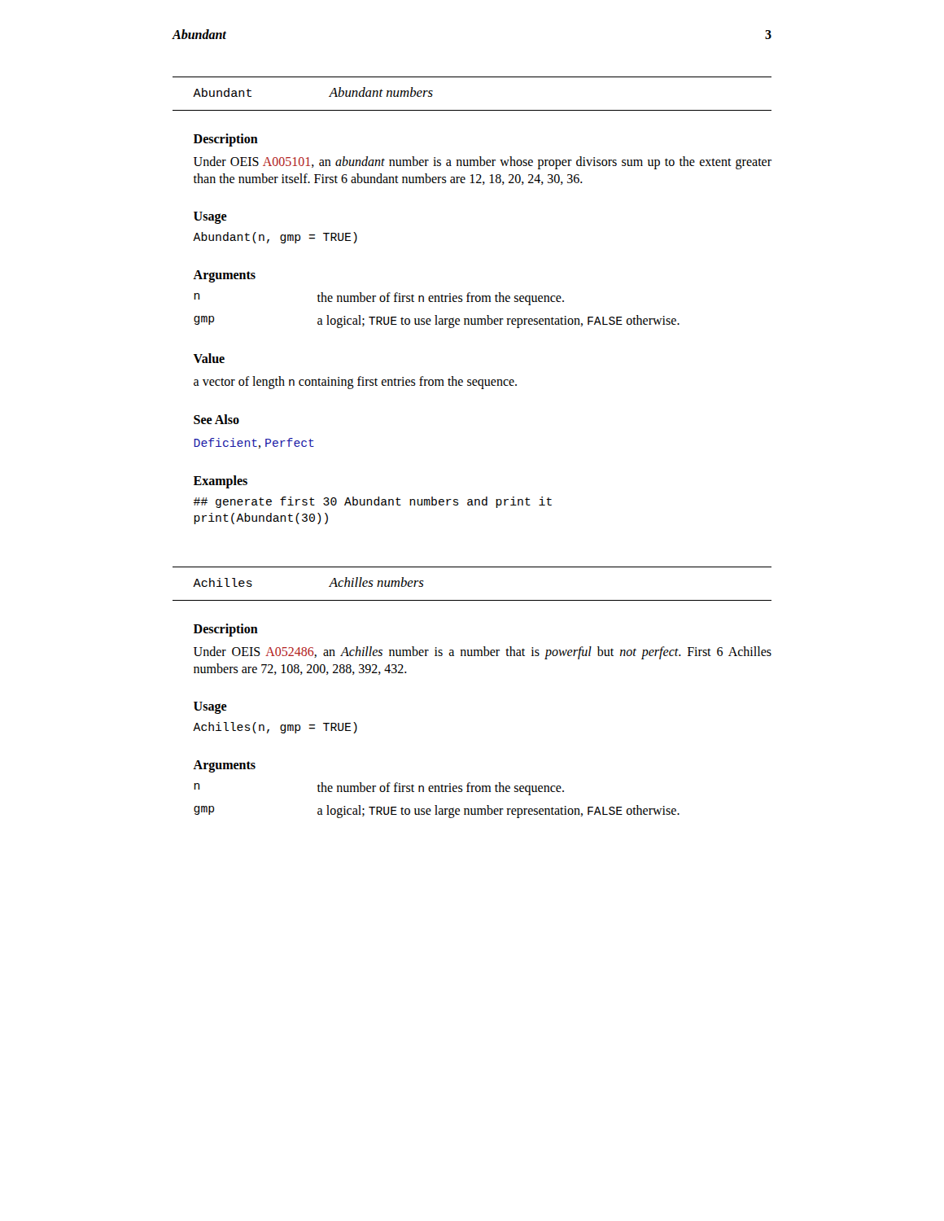Abundant 3
Abundant Abundant numbers
Description
Under OEIS A005101, an abundant number is a number whose proper divisors sum up to the extent greater than the number itself. First 6 abundant numbers are 12, 18, 20, 24, 30, 36.
Usage
Abundant(n, gmp = TRUE)
Arguments
n
the number of first n entries from the sequence.
gmp
a logical; TRUE to use large number representation, FALSE otherwise.
Value
a vector of length n containing first entries from the sequence.
See Also
Deficient, Perfect
Examples
## generate first 30 Abundant numbers and print it
print(Abundant(30))
Achilles Achilles numbers
Description
Under OEIS A052486, an Achilles number is a number that is powerful but not perfect. First 6 Achilles numbers are 72, 108, 200, 288, 392, 432.
Usage
Achilles(n, gmp = TRUE)
Arguments
n
the number of first n entries from the sequence.
gmp
a logical; TRUE to use large number representation, FALSE otherwise.